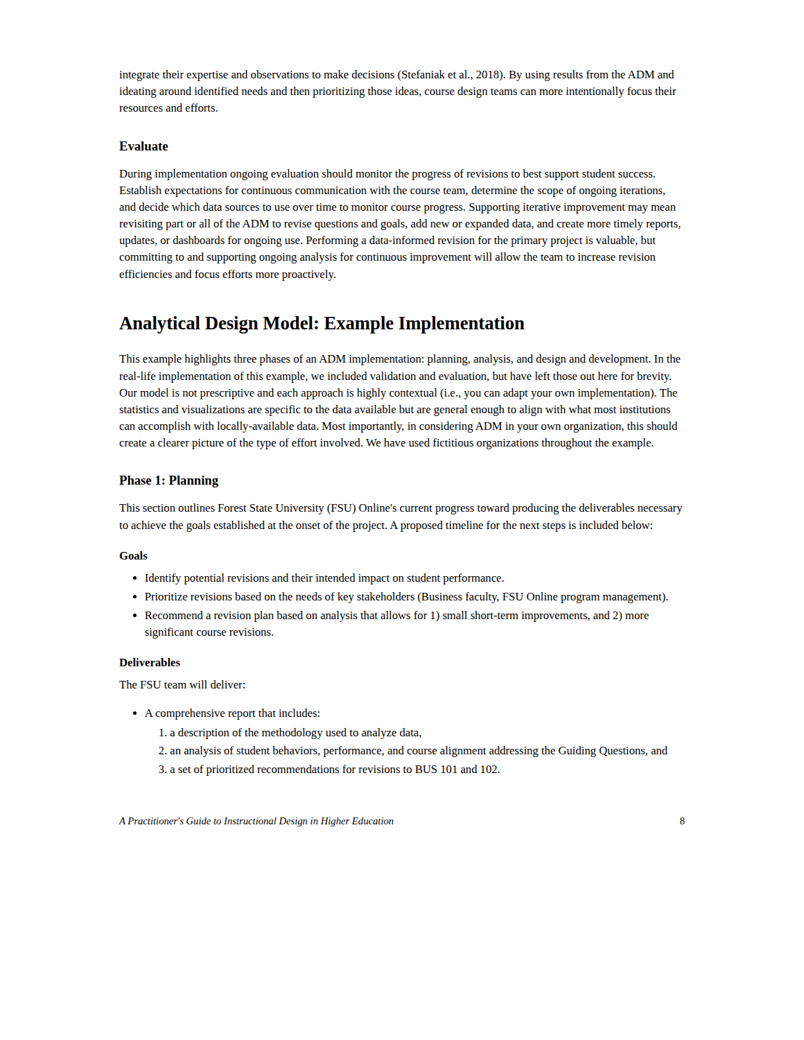integrate their expertise and observations to make decisions (Stefaniak et al., 2018). By using results from the ADM and ideating around identified needs and then prioritizing those ideas, course design teams can more intentionally focus their resources and efforts.
Evaluate
During implementation ongoing evaluation should monitor the progress of revisions to best support student success. Establish expectations for continuous communication with the course team, determine the scope of ongoing iterations, and decide which data sources to use over time to monitor course progress. Supporting iterative improvement may mean revisiting part or all of the ADM to revise questions and goals, add new or expanded data, and create more timely reports, updates, or dashboards for ongoing use. Performing a data-informed revision for the primary project is valuable, but committing to and supporting ongoing analysis for continuous improvement will allow the team to increase revision efficiencies and focus efforts more proactively.
Analytical Design Model: Example Implementation
This example highlights three phases of an ADM implementation: planning, analysis, and design and development. In the real-life implementation of this example, we included validation and evaluation, but have left those out here for brevity. Our model is not prescriptive and each approach is highly contextual (i.e., you can adapt your own implementation). The statistics and visualizations are specific to the data available but are general enough to align with what most institutions can accomplish with locally-available data. Most importantly, in considering ADM in your own organization, this should create a clearer picture of the type of effort involved. We have used fictitious organizations throughout the example.
Phase 1: Planning
This section outlines Forest State University (FSU) Online's current progress toward producing the deliverables necessary to achieve the goals established at the onset of the project. A proposed timeline for the next steps is included below:
Goals
Identify potential revisions and their intended impact on student performance.
Prioritize revisions based on the needs of key stakeholders (Business faculty, FSU Online program management).
Recommend a revision plan based on analysis that allows for 1) small short-term improvements, and 2) more significant course revisions.
Deliverables
The FSU team will deliver:
A comprehensive report that includes:
a description of the methodology used to analyze data,
an analysis of student behaviors, performance, and course alignment addressing the Guiding Questions, and
a set of prioritized recommendations for revisions to BUS 101 and 102.
A Practitioner's Guide to Instructional Design in Higher Education 8